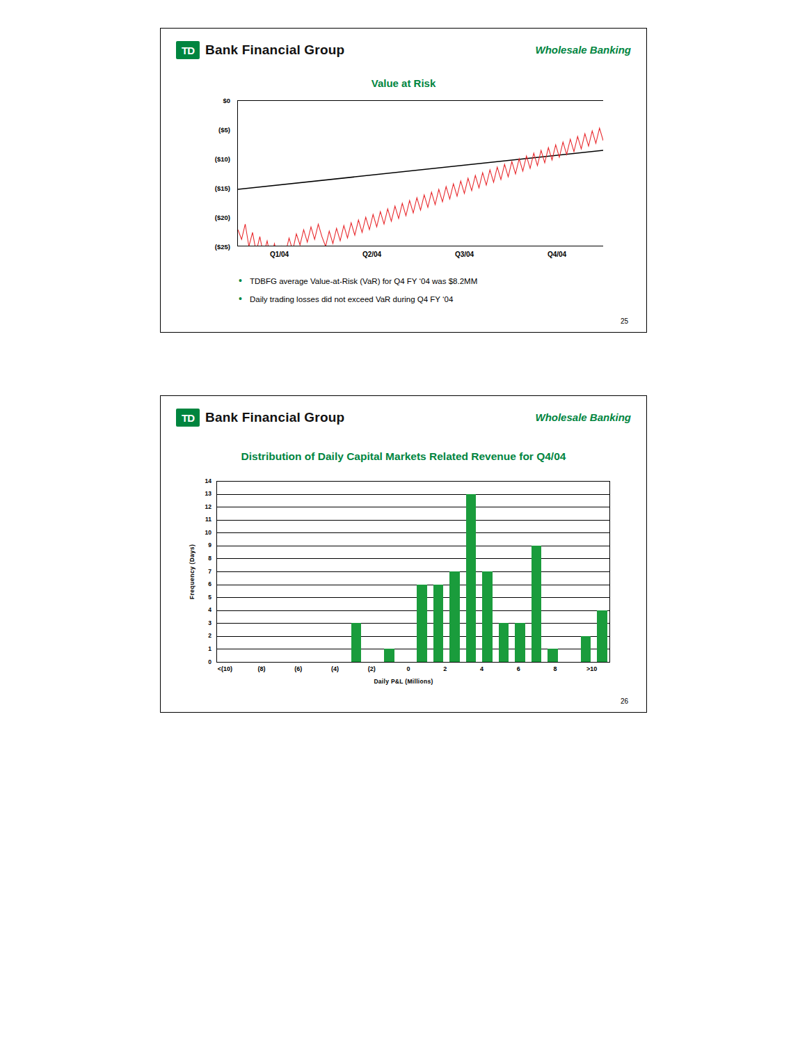TD
Bank Financial Group
Wholesale Banking
Value at Risk
$0 ($5) ($10) ($15) ($20) ($25)
Q1/04
Q2/04
Q3/04
Q4/04
TDBFG average Value-at-Risk (VaR) for Q4 FY ‘04 was $8.2MM
Daily trading losses did not exceed VaR during Q4 FY ‘04
25
TD
Bank Financial Group
Wholesale Banking
Distribution of Daily Capital Markets Related Revenue for Q4/04
Frequency (Days)
14 13 12 11 10 9 8 7 6 5 4 3 2 1 0
<(10)
(8)
(6)
(4)
(2)
0
2
4
6
8
>10
Daily P&L (Millions)
26